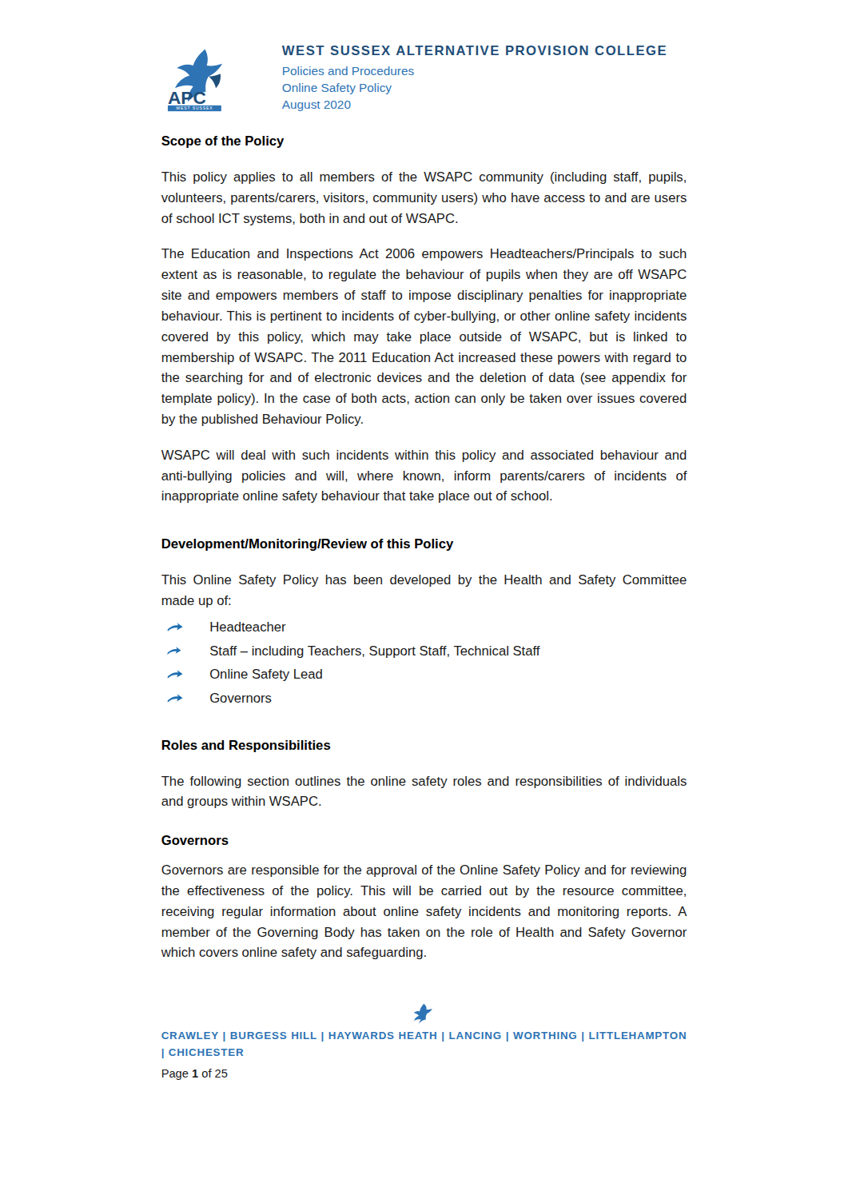APC WEST SUSSEX
West Sussex Alternative Provision College
Policies and Procedures Online Safety Policy August 2020
Scope of the Policy
This policy applies to all members of the WSAPC community (including staff, pupils, volunteers, parents/carers, visitors, community users) who have access to and are users of school ICT systems, both in and out of WSAPC.
The Education and Inspections Act 2006 empowers Headteachers/Principals to such extent as is reasonable, to regulate the behaviour of pupils when they are off WSAPC site and empowers members of staff to impose disciplinary penalties for inappropriate behaviour. This is pertinent to incidents of cyber-bullying, or other online safety incidents covered by this policy, which may take place outside of WSAPC, but is linked to membership of WSAPC. The 2011 Education Act increased these powers with regard to the searching for and of electronic devices and the deletion of data (see appendix for template policy). In the case of both acts, action can only be taken over issues covered by the published Behaviour Policy.
WSAPC will deal with such incidents within this policy and associated behaviour and anti-bullying policies and will, where known, inform parents/carers of incidents of inappropriate online safety behaviour that take place out of school.
Development/Monitoring/Review of this Policy
This Online Safety Policy has been developed by the Health and Safety Committee made up of:
Headteacher
Staff – including Teachers, Support Staff, Technical Staff
Online Safety Lead
Governors
Roles and Responsibilities
The following section outlines the online safety roles and responsibilities of individuals and groups within WSAPC.
Governors
Governors are responsible for the approval of the Online Safety Policy and for reviewing the effectiveness of the policy. This will be carried out by the resource committee, receiving regular information about online safety incidents and monitoring reports. A member of the Governing Body has taken on the role of Health and Safety Governor which covers online safety and safeguarding.
CRAWLEY | BURGESS HILL | HAYWARDS HEATH | LANCING | WORTHING | LITTLEHAMPTON | CHICHESTER
Page 1 of 25